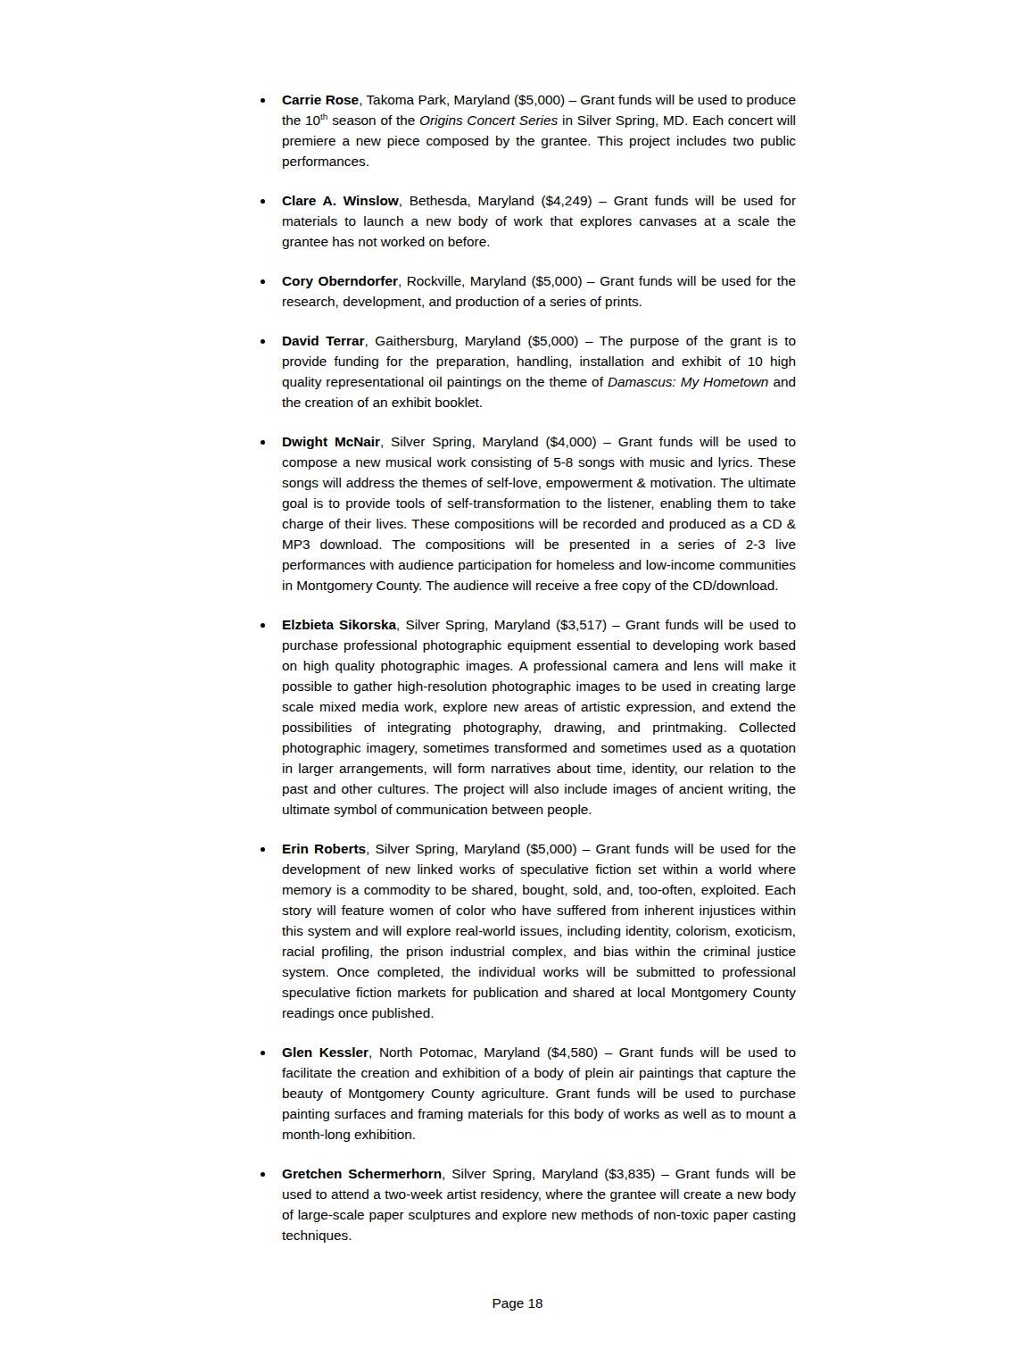Carrie Rose, Takoma Park, Maryland ($5,000) – Grant funds will be used to produce the 10th season of the Origins Concert Series in Silver Spring, MD. Each concert will premiere a new piece composed by the grantee. This project includes two public performances.
Clare A. Winslow, Bethesda, Maryland ($4,249) – Grant funds will be used for materials to launch a new body of work that explores canvases at a scale the grantee has not worked on before.
Cory Oberndorfer, Rockville, Maryland ($5,000) – Grant funds will be used for the research, development, and production of a series of prints.
David Terrar, Gaithersburg, Maryland ($5,000) – The purpose of the grant is to provide funding for the preparation, handling, installation and exhibit of 10 high quality representational oil paintings on the theme of Damascus: My Hometown and the creation of an exhibit booklet.
Dwight McNair, Silver Spring, Maryland ($4,000) – Grant funds will be used to compose a new musical work consisting of 5-8 songs with music and lyrics. These songs will address the themes of self-love, empowerment & motivation. The ultimate goal is to provide tools of self-transformation to the listener, enabling them to take charge of their lives. These compositions will be recorded and produced as a CD & MP3 download. The compositions will be presented in a series of 2-3 live performances with audience participation for homeless and low-income communities in Montgomery County. The audience will receive a free copy of the CD/download.
Elzbieta Sikorska, Silver Spring, Maryland ($3,517) – Grant funds will be used to purchase professional photographic equipment essential to developing work based on high quality photographic images. A professional camera and lens will make it possible to gather high-resolution photographic images to be used in creating large scale mixed media work, explore new areas of artistic expression, and extend the possibilities of integrating photography, drawing, and printmaking. Collected photographic imagery, sometimes transformed and sometimes used as a quotation in larger arrangements, will form narratives about time, identity, our relation to the past and other cultures. The project will also include images of ancient writing, the ultimate symbol of communication between people.
Erin Roberts, Silver Spring, Maryland ($5,000) – Grant funds will be used for the development of new linked works of speculative fiction set within a world where memory is a commodity to be shared, bought, sold, and, too-often, exploited. Each story will feature women of color who have suffered from inherent injustices within this system and will explore real-world issues, including identity, colorism, exoticism, racial profiling, the prison industrial complex, and bias within the criminal justice system. Once completed, the individual works will be submitted to professional speculative fiction markets for publication and shared at local Montgomery County readings once published.
Glen Kessler, North Potomac, Maryland ($4,580) – Grant funds will be used to facilitate the creation and exhibition of a body of plein air paintings that capture the beauty of Montgomery County agriculture. Grant funds will be used to purchase painting surfaces and framing materials for this body of works as well as to mount a month-long exhibition.
Gretchen Schermerhorn, Silver Spring, Maryland ($3,835) – Grant funds will be used to attend a two-week artist residency, where the grantee will create a new body of large-scale paper sculptures and explore new methods of non-toxic paper casting techniques.
Page 18